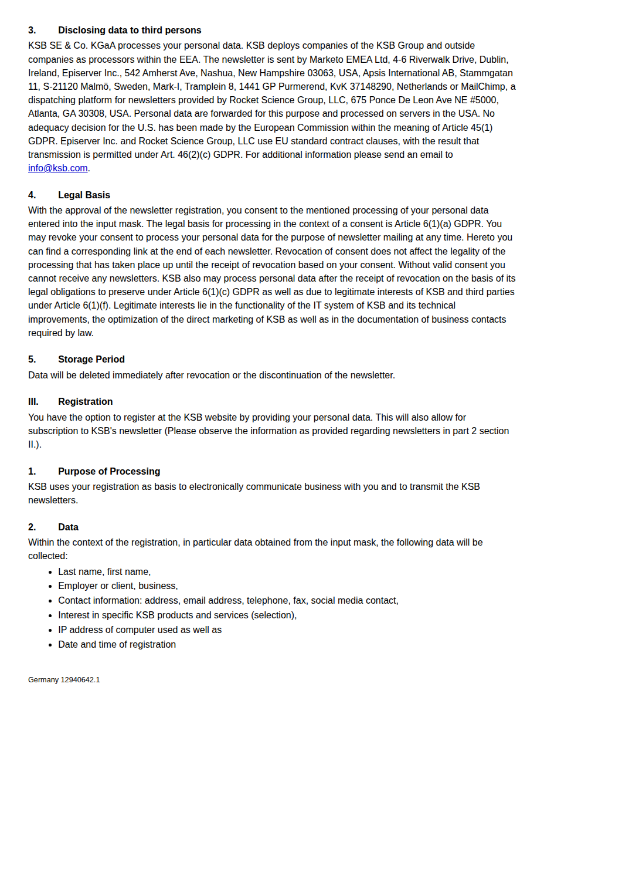3. Disclosing data to third persons
KSB SE & Co. KGaA processes your personal data. KSB deploys companies of the KSB Group and outside companies as processors within the EEA. The newsletter is sent by Marketo EMEA Ltd, 4-6 Riverwalk Drive, Dublin, Ireland, Episerver Inc., 542 Amherst Ave, Nashua, New Hampshire 03063, USA, Apsis International AB, Stammgatan 11, S-21120 Malmö, Sweden, Mark-I, Tramplein 8, 1441 GP Purmerend, KvK 37148290, Netherlands or MailChimp, a dispatching platform for newsletters provided by Rocket Science Group, LLC, 675 Ponce De Leon Ave NE #5000, Atlanta, GA 30308, USA. Personal data are forwarded for this purpose and processed on servers in the USA. No adequacy decision for the U.S. has been made by the European Commission within the meaning of Article 45(1) GDPR. Episerver Inc. and Rocket Science Group, LLC use EU standard contract clauses, with the result that transmission is permitted under Art. 46(2)(c) GDPR. For additional information please send an email to info@ksb.com.
4. Legal Basis
With the approval of the newsletter registration, you consent to the mentioned processing of your personal data entered into the input mask. The legal basis for processing in the context of a consent is Article 6(1)(a) GDPR. You may revoke your consent to process your personal data for the purpose of newsletter mailing at any time. Hereto you can find a corresponding link at the end of each newsletter. Revocation of consent does not affect the legality of the processing that has taken place up until the receipt of revocation based on your consent. Without valid consent you cannot receive any newsletters. KSB also may process personal data after the receipt of revocation on the basis of its legal obligations to preserve under Article 6(1)(c) GDPR as well as due to legitimate interests of KSB and third parties under Article 6(1)(f). Legitimate interests lie in the functionality of the IT system of KSB and its technical improvements, the optimization of the direct marketing of KSB as well as in the documentation of business contacts required by law.
5. Storage Period
Data will be deleted immediately after revocation or the discontinuation of the newsletter.
III. Registration
You have the option to register at the KSB website by providing your personal data. This will also allow for subscription to KSB's newsletter (Please observe the information as provided regarding newsletters in part 2 section II.).
1. Purpose of Processing
KSB uses your registration as basis to electronically communicate business with you and to transmit the KSB newsletters.
2. Data
Within the context of the registration, in particular data obtained from the input mask, the following data will be collected:
Last name, first name,
Employer or client, business,
Contact information: address, email address, telephone, fax, social media contact,
Interest in specific KSB products and services (selection),
IP address of computer used as well as
Date and time of registration
Germany 12940642.1